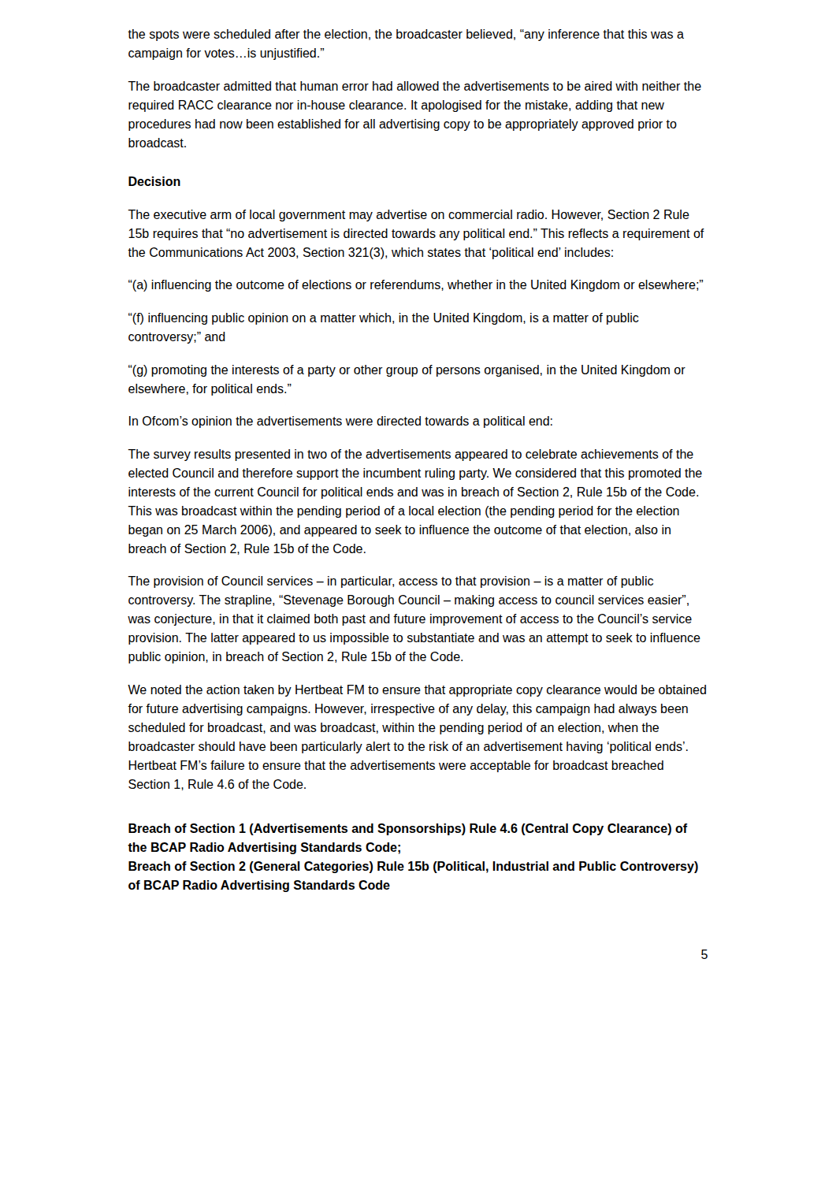the spots were scheduled after the election, the broadcaster believed, “any inference that this was a campaign for votes…is unjustified.”
The broadcaster admitted that human error had allowed the advertisements to be aired with neither the required RACC clearance nor in-house clearance. It apologised for the mistake, adding that new procedures had now been established for all advertising copy to be appropriately approved prior to broadcast.
Decision
The executive arm of local government may advertise on commercial radio. However, Section 2 Rule 15b requires that “no advertisement is directed towards any political end.” This reflects a requirement of the Communications Act 2003, Section 321(3), which states that ‘political end’ includes:
“(a) influencing the outcome of elections or referendums, whether in the United Kingdom or elsewhere;”
“(f) influencing public opinion on a matter which, in the United Kingdom, is a matter of public controversy;” and
“(g) promoting the interests of a party or other group of persons organised, in the United Kingdom or elsewhere, for political ends.”
In Ofcom’s opinion the advertisements were directed towards a political end:
The survey results presented in two of the advertisements appeared to celebrate achievements of the elected Council and therefore support the incumbent ruling party. We considered that this promoted the interests of the current Council for political ends and was in breach of Section 2, Rule 15b of the Code. This was broadcast within the pending period of a local election (the pending period for the election began on 25 March 2006), and appeared to seek to influence the outcome of that election, also in breach of Section 2, Rule 15b of the Code.
The provision of Council services – in particular, access to that provision – is a matter of public controversy. The strapline, “Stevenage Borough Council – making access to council services easier”, was conjecture, in that it claimed both past and future improvement of access to the Council’s service provision. The latter appeared to us impossible to substantiate and was an attempt to seek to influence public opinion, in breach of Section 2, Rule 15b of the Code.
We noted the action taken by Hertbeat FM to ensure that appropriate copy clearance would be obtained for future advertising campaigns. However, irrespective of any delay, this campaign had always been scheduled for broadcast, and was broadcast, within the pending period of an election, when the broadcaster should have been particularly alert to the risk of an advertisement having ‘political ends’. Hertbeat FM’s failure to ensure that the advertisements were acceptable for broadcast breached Section 1, Rule 4.6 of the Code.
Breach of Section 1 (Advertisements and Sponsorships) Rule 4.6 (Central Copy Clearance) of the BCAP Radio Advertising Standards Code;
Breach of Section 2 (General Categories) Rule 15b (Political, Industrial and Public Controversy) of BCAP Radio Advertising Standards Code
5